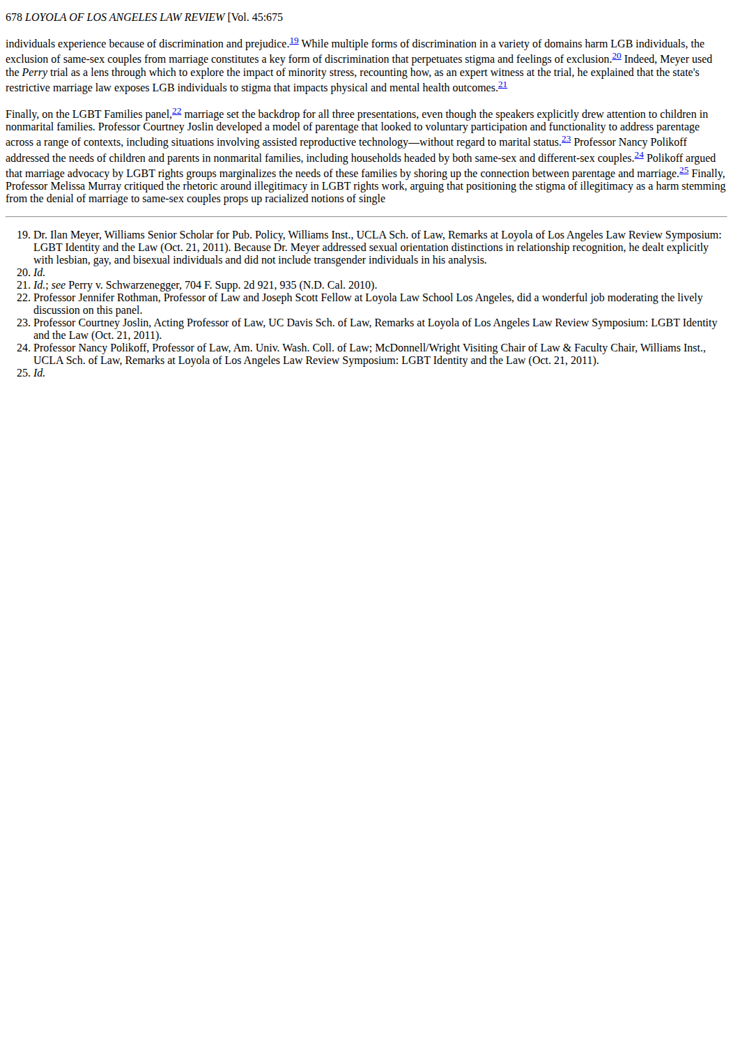678 LOYOLA OF LOS ANGELES LAW REVIEW [Vol. 45:675
individuals experience because of discrimination and prejudice.19 While multiple forms of discrimination in a variety of domains harm LGB individuals, the exclusion of same-sex couples from marriage constitutes a key form of discrimination that perpetuates stigma and feelings of exclusion.20 Indeed, Meyer used the Perry trial as a lens through which to explore the impact of minority stress, recounting how, as an expert witness at the trial, he explained that the state's restrictive marriage law exposes LGB individuals to stigma that impacts physical and mental health outcomes.21
Finally, on the LGBT Families panel,22 marriage set the backdrop for all three presentations, even though the speakers explicitly drew attention to children in nonmarital families. Professor Courtney Joslin developed a model of parentage that looked to voluntary participation and functionality to address parentage across a range of contexts, including situations involving assisted reproductive technology—without regard to marital status.23 Professor Nancy Polikoff addressed the needs of children and parents in nonmarital families, including households headed by both same-sex and different-sex couples.24 Polikoff argued that marriage advocacy by LGBT rights groups marginalizes the needs of these families by shoring up the connection between parentage and marriage.25 Finally, Professor Melissa Murray critiqued the rhetoric around illegitimacy in LGBT rights work, arguing that positioning the stigma of illegitimacy as a harm stemming from the denial of marriage to same-sex couples props up racialized notions of single
Dr. Ilan Meyer, Williams Senior Scholar for Pub. Policy, Williams Inst., UCLA Sch. of Law, Remarks at Loyola of Los Angeles Law Review Symposium: LGBT Identity and the Law (Oct. 21, 2011). Because Dr. Meyer addressed sexual orientation distinctions in relationship recognition, he dealt explicitly with lesbian, gay, and bisexual individuals and did not include transgender individuals in his analysis.
Id.
Id.; see Perry v. Schwarzenegger, 704 F. Supp. 2d 921, 935 (N.D. Cal. 2010).
Professor Jennifer Rothman, Professor of Law and Joseph Scott Fellow at Loyola Law School Los Angeles, did a wonderful job moderating the lively discussion on this panel.
Professor Courtney Joslin, Acting Professor of Law, UC Davis Sch. of Law, Remarks at Loyola of Los Angeles Law Review Symposium: LGBT Identity and the Law (Oct. 21, 2011).
Professor Nancy Polikoff, Professor of Law, Am. Univ. Wash. Coll. of Law; McDonnell/Wright Visiting Chair of Law & Faculty Chair, Williams Inst., UCLA Sch. of Law, Remarks at Loyola of Los Angeles Law Review Symposium: LGBT Identity and the Law (Oct. 21, 2011).
Id.